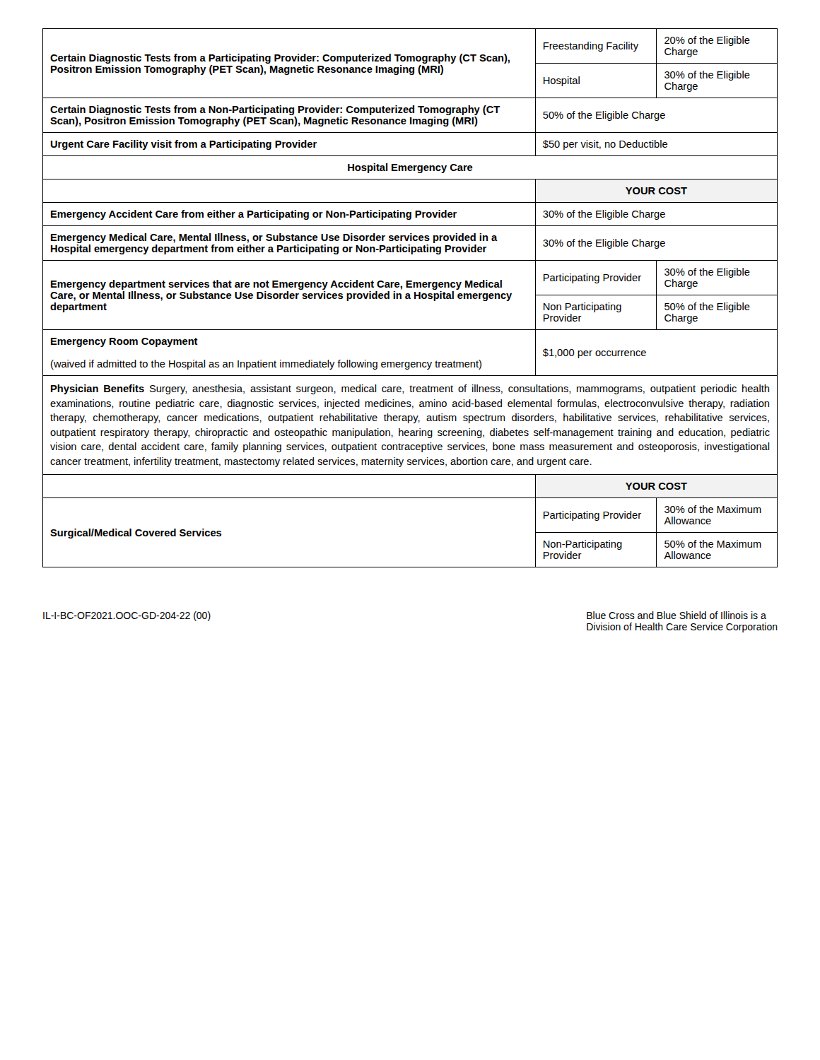| Certain Diagnostic Tests from a Participating Provider: Computerized Tomography (CT Scan), Positron Emission Tomography (PET Scan), Magnetic Resonance Imaging (MRI) | Freestanding Facility | 20% of the Eligible Charge |
| Hospital | 30% of the Eligible Charge |
| Certain Diagnostic Tests from a Non-Participating Provider: Computerized Tomography (CT Scan), Positron Emission Tomography (PET Scan), Magnetic Resonance Imaging (MRI) | 50% of the Eligible Charge |
| Urgent Care Facility visit from a Participating Provider | $50 per visit, no Deductible |
| Hospital Emergency Care |
| | YOUR COST |
| Emergency Accident Care from either a Participating or Non-Participating Provider | 30% of the Eligible Charge |
| Emergency Medical Care, Mental Illness, or Substance Use Disorder services provided in a Hospital emergency department from either a Participating or Non-Participating Provider | 30% of the Eligible Charge |
| Emergency department services that are not Emergency Accident Care, Emergency Medical Care, or Mental Illness, or Substance Use Disorder services provided in a Hospital emergency department | Participating Provider | 30% of the Eligible Charge |
| Non Participating Provider | 50% of the Eligible Charge |
| Emergency Room Copayment (waived if admitted to the Hospital as an Inpatient immediately following emergency treatment) | $1,000 per occurrence |
| Physician Benefits Surgery, anesthesia, assistant surgeon, medical care, treatment of illness, consultations, mammograms, outpatient periodic health examinations, routine pediatric care, diagnostic services, injected medicines, amino acid-based elemental formulas, electroconvulsive therapy, radiation therapy, chemotherapy, cancer medications, outpatient rehabilitative therapy, autism spectrum disorders, habilitative services, rehabilitative services, outpatient respiratory therapy, chiropractic and osteopathic manipulation, hearing screening, diabetes self-management training and education, pediatric vision care, dental accident care, family planning services, outpatient contraceptive services, bone mass measurement and osteoporosis, investigational cancer treatment, infertility treatment, mastectomy related services, maternity services, abortion care, and urgent care. |
| | YOUR COST |
| Surgical/Medical Covered Services | Participating Provider | 30% of the Maximum Allowance |
| Non-Participating Provider | 50% of the Maximum Allowance |
IL-I-BC-OF2021.OOC-GD-204-22 (00)
Blue Cross and Blue Shield of Illinois is a
Division of Health Care Service Corporation